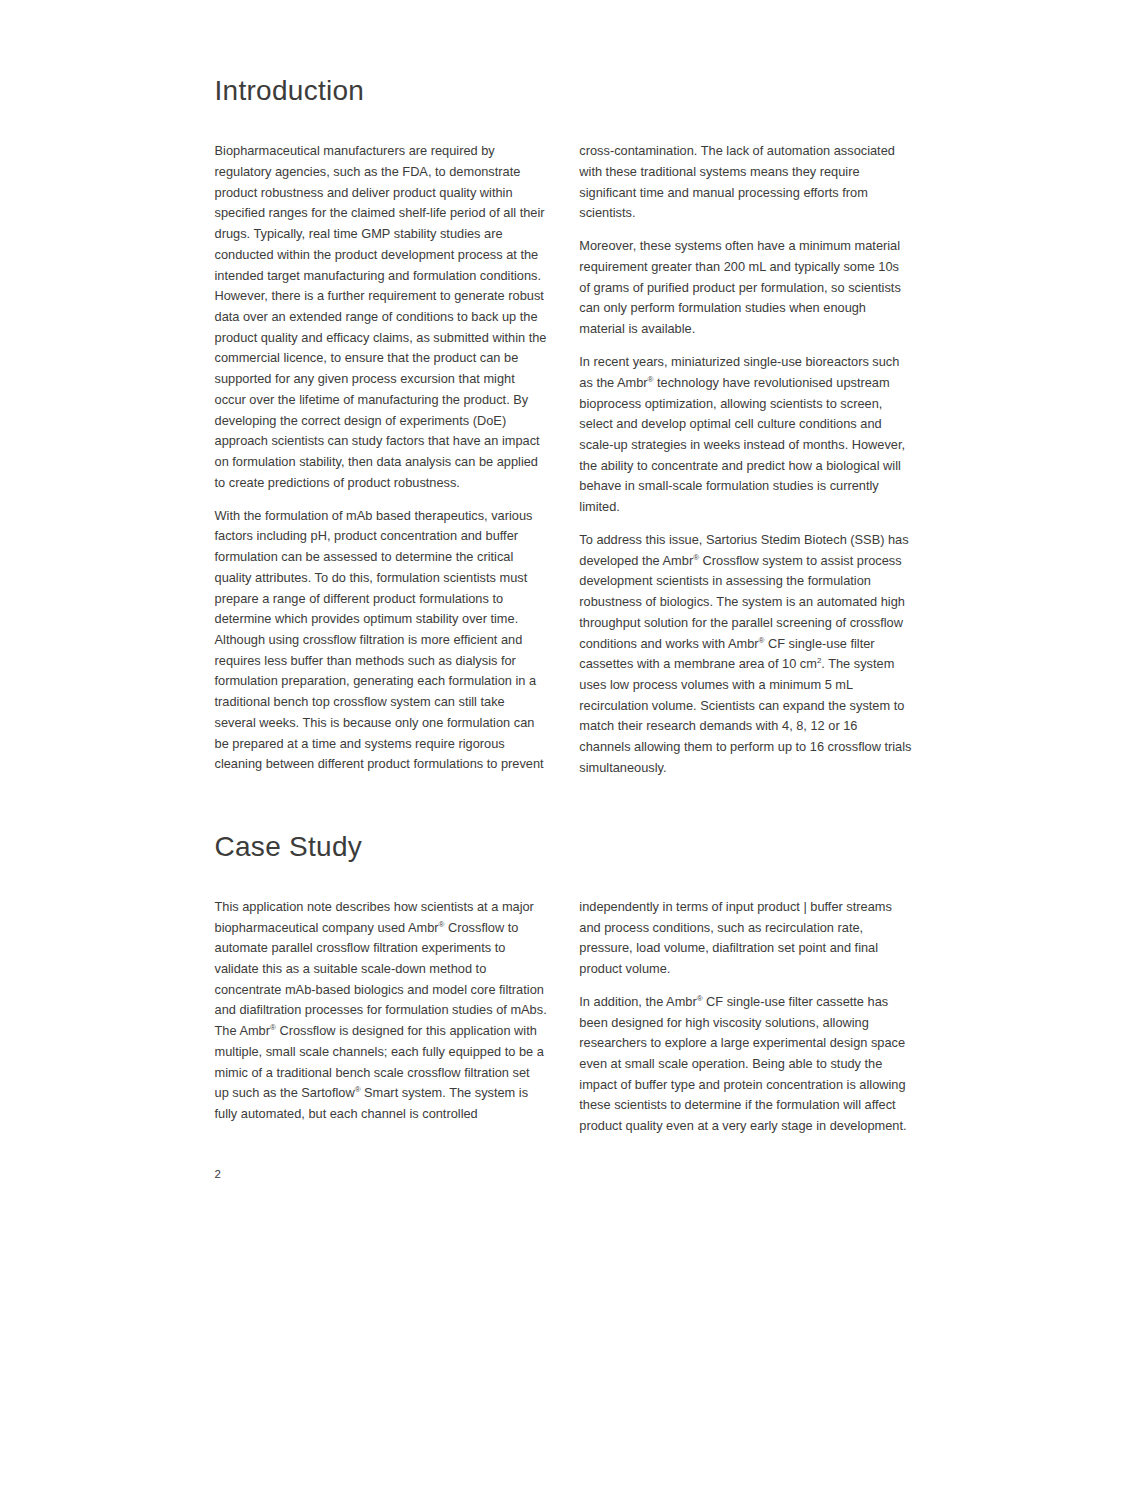Introduction
Biopharmaceutical manufacturers are required by regulatory agencies, such as the FDA, to demonstrate product robustness and deliver product quality within specified ranges for the claimed shelf-life period of all their drugs. Typically, real time GMP stability studies are conducted within the product development process at the intended target manufacturing and formulation conditions. However, there is a further requirement to generate robust data over an extended range of conditions to back up the product quality and efficacy claims, as submitted within the commercial licence, to ensure that the product can be supported for any given process excursion that might occur over the lifetime of manufacturing the product. By developing the correct design of experiments (DoE) approach scientists can study factors that have an impact on formulation stability, then data analysis can be applied to create predictions of product robustness.
With the formulation of mAb based therapeutics, various factors including pH, product concentration and buffer formulation can be assessed to determine the critical quality attributes. To do this, formulation scientists must prepare a range of different product formulations to determine which provides optimum stability over time. Although using crossflow filtration is more efficient and requires less buffer than methods such as dialysis for formulation preparation, generating each formulation in a traditional bench top crossflow system can still take several weeks. This is because only one formulation can be prepared at a time and systems require rigorous cleaning between different product formulations to prevent cross-contamination. The lack of automation associated with these traditional systems means they require significant time and manual processing efforts from scientists.
Moreover, these systems often have a minimum material requirement greater than 200 mL and typically some 10s of grams of purified product per formulation, so scientists can only perform formulation studies when enough material is available.
In recent years, miniaturized single-use bioreactors such as the Ambr® technology have revolutionised upstream bioprocess optimization, allowing scientists to screen, select and develop optimal cell culture conditions and scale-up strategies in weeks instead of months. However, the ability to concentrate and predict how a biological will behave in small-scale formulation studies is currently limited.
To address this issue, Sartorius Stedim Biotech (SSB) has developed the Ambr® Crossflow system to assist process development scientists in assessing the formulation robustness of biologics. The system is an automated high throughput solution for the parallel screening of crossflow conditions and works with Ambr® CF single-use filter cassettes with a membrane area of 10 cm2. The system uses low process volumes with a minimum 5 mL recirculation volume. Scientists can expand the system to match their research demands with 4, 8, 12 or 16 channels allowing them to perform up to 16 crossflow trials simultaneously.
Case Study
This application note describes how scientists at a major biopharmaceutical company used Ambr® Crossflow to automate parallel crossflow filtration experiments to validate this as a suitable scale-down method to concentrate mAb-based biologics and model core filtration and diafiltration processes for formulation studies of mAbs. The Ambr® Crossflow is designed for this application with multiple, small scale channels; each fully equipped to be a mimic of a traditional bench scale crossflow filtration set up such as the Sartoflow® Smart system. The system is fully automated, but each channel is controlled independently in terms of input product | buffer streams and process conditions, such as recirculation rate, pressure, load volume, diafiltration set point and final product volume.
In addition, the Ambr® CF single-use filter cassette has been designed for high viscosity solutions, allowing researchers to explore a large experimental design space even at small scale operation. Being able to study the impact of buffer type and protein concentration is allowing these scientists to determine if the formulation will affect product quality even at a very early stage in development.
2